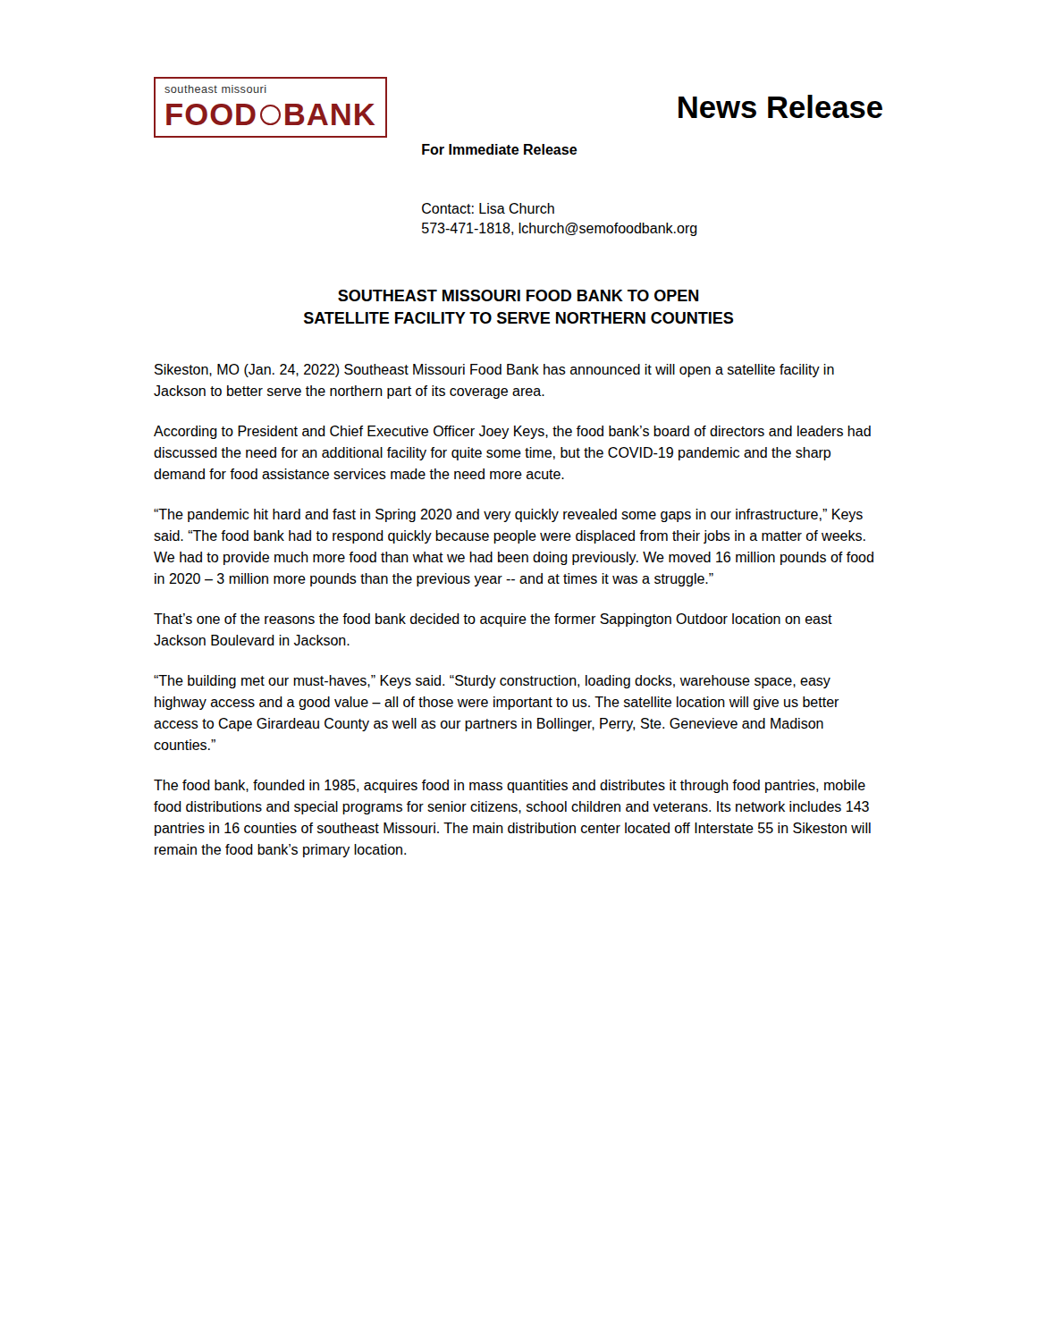southeast missouri
FOOD BANK
News Release
For Immediate Release
Contact: Lisa Church
573-471-1818, lchurch@semofoodbank.org
Southeast Missouri Food Bank to Open
Satellite Facility to Serve Northern Counties
Sikeston, MO (Jan. 24, 2022) Southeast Missouri Food Bank has announced it will open a satellite facility in Jackson to better serve the northern part of its coverage area.
According to President and Chief Executive Officer Joey Keys, the food bank’s board of directors and leaders had discussed the need for an additional facility for quite some time, but the COVID-19 pandemic and the sharp demand for food assistance services made the need more acute.
“The pandemic hit hard and fast in Spring 2020 and very quickly revealed some gaps in our infrastructure,” Keys said. “The food bank had to respond quickly because people were displaced from their jobs in a matter of weeks. We had to provide much more food than what we had been doing previously. We moved 16 million pounds of food in 2020 – 3 million more pounds than the previous year -- and at times it was a struggle.”
That’s one of the reasons the food bank decided to acquire the former Sappington Outdoor location on east Jackson Boulevard in Jackson.
“The building met our must-haves,” Keys said. “Sturdy construction, loading docks, warehouse space, easy highway access and a good value – all of those were important to us. The satellite location will give us better access to Cape Girardeau County as well as our partners in Bollinger, Perry, Ste. Genevieve and Madison counties.”
The food bank, founded in 1985, acquires food in mass quantities and distributes it through food pantries, mobile food distributions and special programs for senior citizens, school children and veterans. Its network includes 143 pantries in 16 counties of southeast Missouri. The main distribution center located off Interstate 55 in Sikeston will remain the food bank’s primary location.